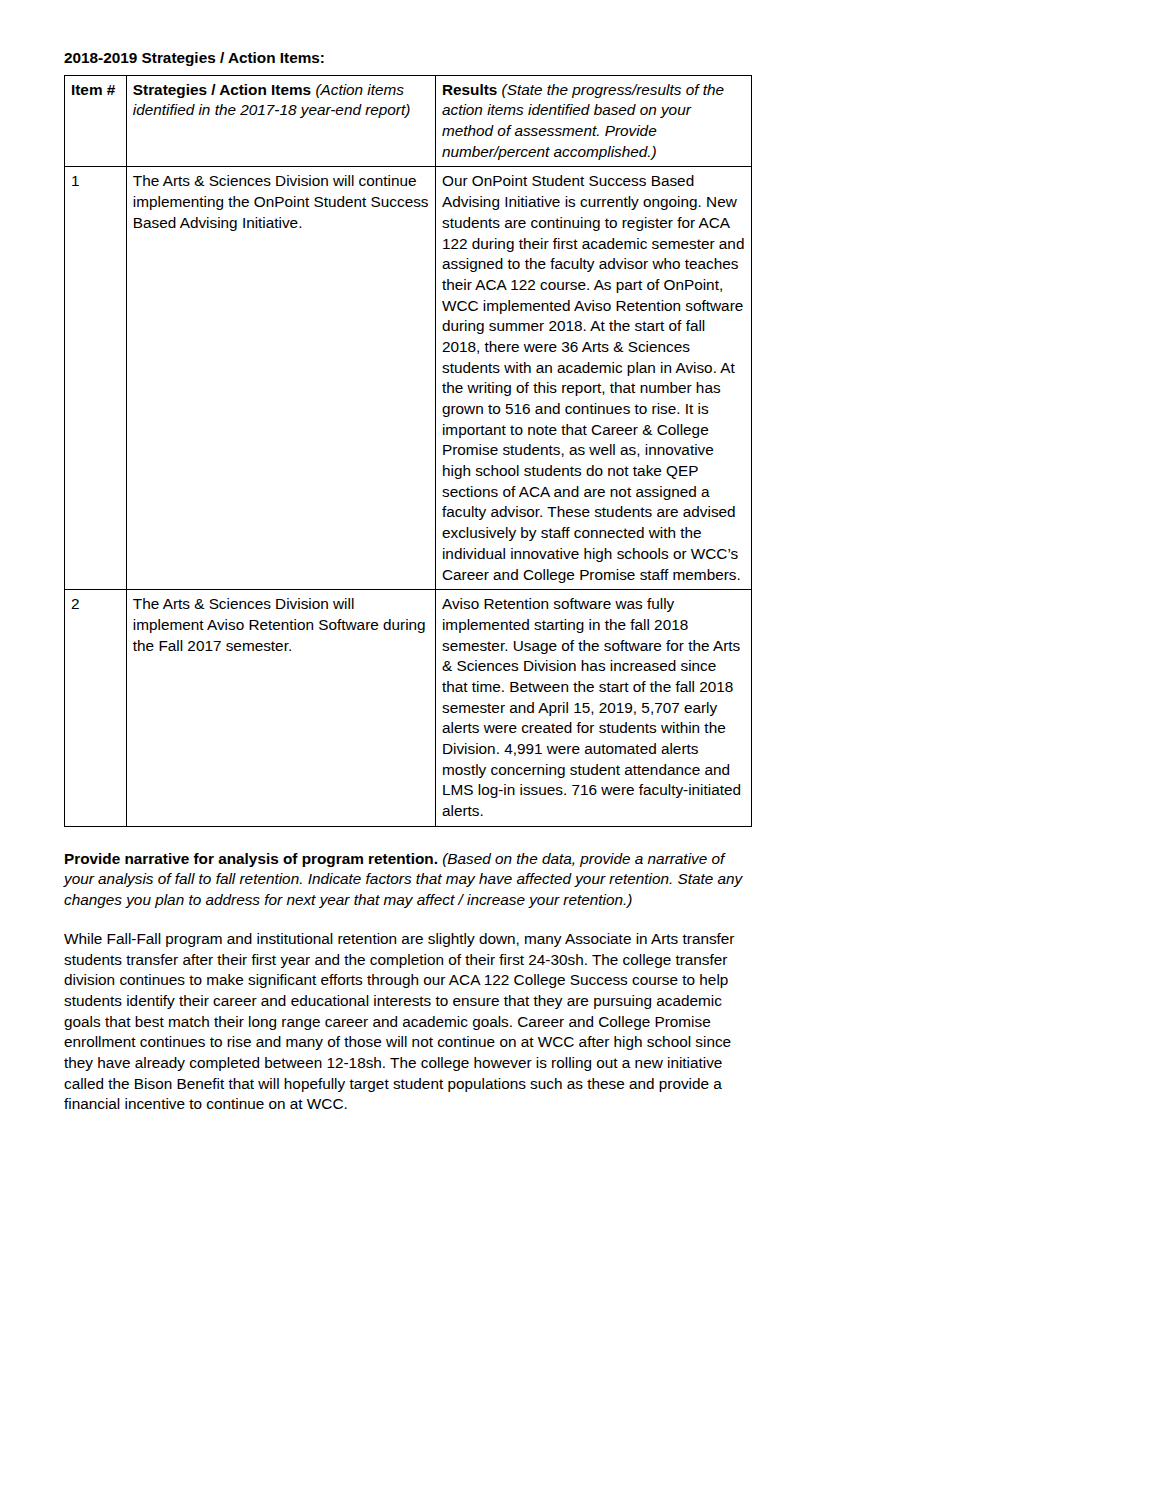2018-2019 Strategies / Action Items:
| Item # | Strategies / Action Items (Action items identified in the 2017-18 year-end report) | Results (State the progress/results of the action items identified based on your method of assessment. Provide number/percent accomplished.) |
| --- | --- | --- |
| 1 | The Arts & Sciences Division will continue implementing the OnPoint Student Success Based Advising Initiative. | Our OnPoint Student Success Based Advising Initiative is currently ongoing. New students are continuing to register for ACA 122 during their first academic semester and assigned to the faculty advisor who teaches their ACA 122 course. As part of OnPoint, WCC implemented Aviso Retention software during summer 2018. At the start of fall 2018, there were 36 Arts & Sciences students with an academic plan in Aviso. At the writing of this report, that number has grown to 516 and continues to rise. It is important to note that Career & College Promise students, as well as, innovative high school students do not take QEP sections of ACA and are not assigned a faculty advisor. These students are advised exclusively by staff connected with the individual innovative high schools or WCC’s Career and College Promise staff members. |
| 2 | The Arts & Sciences Division will implement Aviso Retention Software during the Fall 2017 semester. | Aviso Retention software was fully implemented starting in the fall 2018 semester. Usage of the software for the Arts & Sciences Division has increased since that time. Between the start of the fall 2018 semester and April 15, 2019, 5,707 early alerts were created for students within the Division. 4,991 were automated alerts mostly concerning student attendance and LMS log-in issues. 716 were faculty-initiated alerts. |
Provide narrative for analysis of program retention. (Based on the data, provide a narrative of your analysis of fall to fall retention. Indicate factors that may have affected your retention. State any changes you plan to address for next year that may affect / increase your retention.)
While Fall-Fall program and institutional retention are slightly down, many Associate in Arts transfer students transfer after their first year and the completion of their first 24-30sh. The college transfer division continues to make significant efforts through our ACA 122 College Success course to help students identify their career and educational interests to ensure that they are pursuing academic goals that best match their long range career and academic goals. Career and College Promise enrollment continues to rise and many of those will not continue on at WCC after high school since they have already completed between 12-18sh. The college however is rolling out a new initiative called the Bison Benefit that will hopefully target student populations such as these and provide a financial incentive to continue on at WCC.